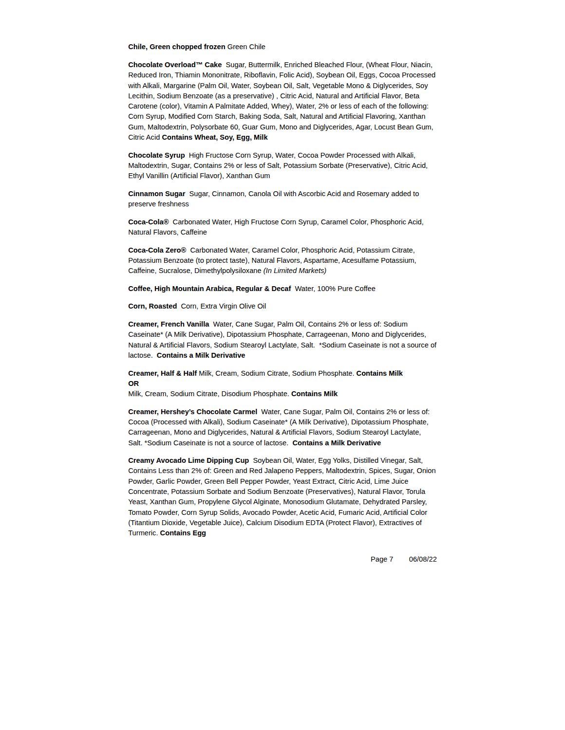Chile, Green chopped frozen Green Chile
Chocolate Overload™ Cake Sugar, Buttermilk, Enriched Bleached Flour, (Wheat Flour, Niacin, Reduced Iron, Thiamin Mononitrate, Riboflavin, Folic Acid), Soybean Oil, Eggs, Cocoa Processed with Alkali, Margarine (Palm Oil, Water, Soybean Oil, Salt, Vegetable Mono & Diglycerides, Soy Lecithin, Sodium Benzoate (as a preservative) , Citric Acid, Natural and Artificial Flavor, Beta Carotene (color), Vitamin A Palmitate Added, Whey), Water, 2% or less of each of the following: Corn Syrup, Modified Corn Starch, Baking Soda, Salt, Natural and Artificial Flavoring, Xanthan Gum, Maltodextrin, Polysorbate 60, Guar Gum, Mono and Diglycerides, Agar, Locust Bean Gum, Citric Acid Contains Wheat, Soy, Egg, Milk
Chocolate Syrup High Fructose Corn Syrup, Water, Cocoa Powder Processed with Alkali, Maltodextrin, Sugar, Contains 2% or less of Salt, Potassium Sorbate (Preservative), Citric Acid, Ethyl Vanillin (Artificial Flavor), Xanthan Gum
Cinnamon Sugar Sugar, Cinnamon, Canola Oil with Ascorbic Acid and Rosemary added to preserve freshness
Coca-Cola® Carbonated Water, High Fructose Corn Syrup, Caramel Color, Phosphoric Acid, Natural Flavors, Caffeine
Coca-Cola Zero® Carbonated Water, Caramel Color, Phosphoric Acid, Potassium Citrate, Potassium Benzoate (to protect taste), Natural Flavors, Aspartame, Acesulfame Potassium, Caffeine, Sucralose, Dimethylpolysiloxane (In Limited Markets)
Coffee, High Mountain Arabica, Regular & Decaf Water, 100% Pure Coffee
Corn, Roasted Corn, Extra Virgin Olive Oil
Creamer, French Vanilla Water, Cane Sugar, Palm Oil, Contains 2% or less of: Sodium Caseinate* (A Milk Derivative), Dipotassium Phosphate, Carrageenan, Mono and Diglycerides, Natural & Artificial Flavors, Sodium Stearoyl Lactylate, Salt. *Sodium Caseinate is not a source of lactose. Contains a Milk Derivative
Creamer, Half & Half Milk, Cream, Sodium Citrate, Sodium Phosphate. Contains Milk
OR
Milk, Cream, Sodium Citrate, Disodium Phosphate. Contains Milk
Creamer, Hershey’s Chocolate Carmel Water, Cane Sugar, Palm Oil, Contains 2% or less of: Cocoa (Processed with Alkali), Sodium Caseinate* (A Milk Derivative), Dipotassium Phosphate, Carrageenan, Mono and Diglycerides, Natural & Artificial Flavors, Sodium Stearoyl Lactylate, Salt. *Sodium Caseinate is not a source of lactose. Contains a Milk Derivative
Creamy Avocado Lime Dipping Cup Soybean Oil, Water, Egg Yolks, Distilled Vinegar, Salt, Contains Less than 2% of: Green and Red Jalapeno Peppers, Maltodextrin, Spices, Sugar, Onion Powder, Garlic Powder, Green Bell Pepper Powder, Yeast Extract, Citric Acid, Lime Juice Concentrate, Potassium Sorbate and Sodium Benzoate (Preservatives), Natural Flavor, Torula Yeast, Xanthan Gum, Propylene Glycol Alginate, Monosodium Glutamate, Dehydrated Parsley, Tomato Powder, Corn Syrup Solids, Avocado Powder, Acetic Acid, Fumaric Acid, Artificial Color (Titantium Dioxide, Vegetable Juice), Calcium Disodium EDTA (Protect Flavor), Extractives of Turmeric. Contains Egg
Page 706/08/22